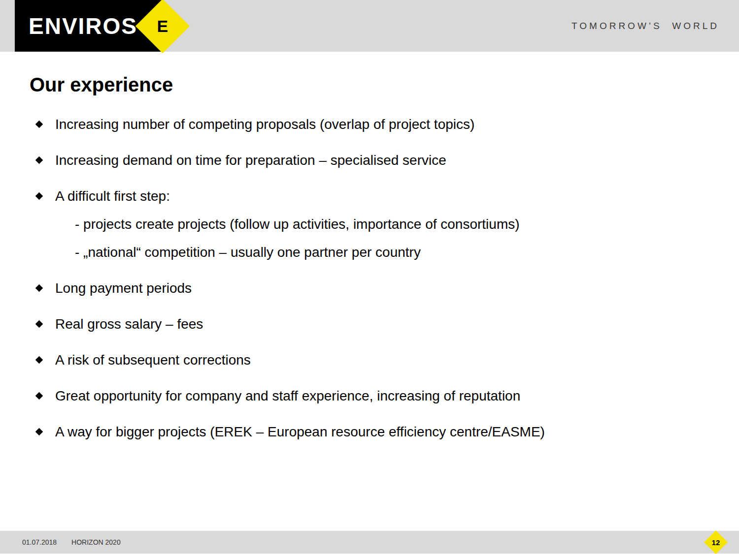ENVIROS
E
TOMORROW’S WORLD
Our experience
Increasing number of competing proposals (overlap of project topics)
Increasing demand on time for preparation – specialised service
A difficult first step:
- projects create projects (follow up activities, importance of consortiums)
- „national“ competition – usually one partner per country
Long payment periods
Real gross salary – fees
A risk of subsequent corrections
Great opportunity for company and staff experience, increasing of reputation
A way for bigger projects (EREK – European resource efficiency centre/EASME)
01.07.2018 HORIZON 2020
12